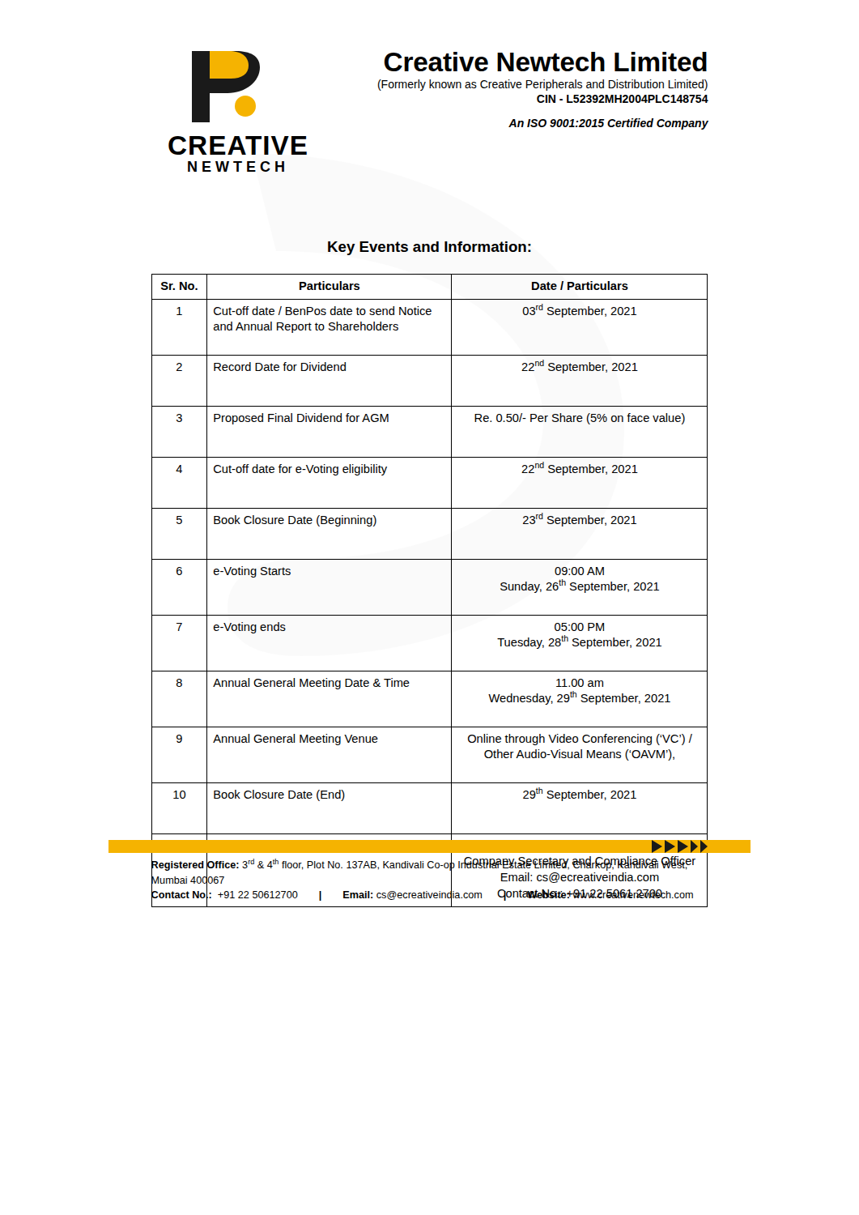CREATIVE
NEWTECH
Creative Newtech Limited
(Formerly known as Creative Peripherals and Distribution Limited)
CIN - L52392MH2004PLC148754
An ISO 9001:2015 Certified Company
Key Events and Information:
| Sr. No. | Particulars | Date / Particulars |
| --- | --- | --- |
| 1 | Cut-off date / BenPos date to send Notice and Annual Report to Shareholders | 03 rd September, 2021 |
| 2 | Record Date for Dividend | 22 nd September, 2021 |
| 3 | Proposed Final Dividend for AGM | Re. 0.50/- Per Share (5% on face value) |
| 4 | Cut-off date for e-Voting eligibility | 22 nd September, 2021 |
| 5 | Book Closure Date (Beginning) | 23 rd September, 2021 |
| 6 | e-Voting Starts | 09:00 AM Sunday, 26 th September, 2021 |
| 7 | e-Voting ends | 05:00 PM Tuesday, 28 th September, 2021 |
| 8 | Annual General Meeting Date & Time | 11.00 am Wednesday, 29 th September, 2021 |
| 9 | Annual General Meeting Venue | Online through Video Conferencing (‘VC’) / Other Audio-Visual Means (‘OAVM’), |
| 10 | Book Closure Date (End) | 29 th September, 2021 |
| 11 | Contact details for any support / grievance | Mr. Tejas Doshi Company Secretary and Compliance Officer Email: cs@ecreativeindia.com Contact No.: +91 22 5061 2700 |
Registered Office: 3rd & 4th floor, Plot No. 137AB, Kandivali Co-op Industrial Estate Limited, Charkop, Kandivali West, Mumbai 400067
Contact No.: +91 22 50612700 | Email: cs@ecreativeindia.com | Website: www.creativenewtech.com